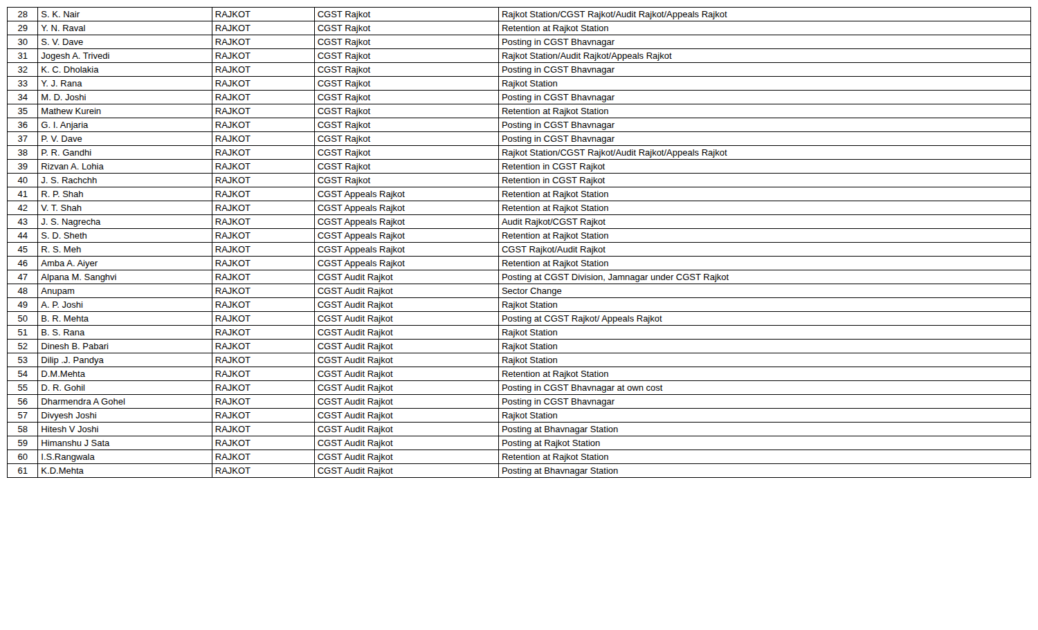| 28 | S. K. Nair | RAJKOT | CGST Rajkot | Rajkot Station/CGST Rajkot/Audit Rajkot/Appeals Rajkot |
| 29 | Y. N. Raval | RAJKOT | CGST Rajkot | Retention at Rajkot Station |
| 30 | S. V. Dave | RAJKOT | CGST Rajkot | Posting in CGST Bhavnagar |
| 31 | Jogesh A. Trivedi | RAJKOT | CGST Rajkot | Rajkot Station/Audit Rajkot/Appeals Rajkot |
| 32 | K. C. Dholakia | RAJKOT | CGST Rajkot | Posting in CGST Bhavnagar |
| 33 | Y. J. Rana | RAJKOT | CGST Rajkot | Rajkot Station |
| 34 | M. D. Joshi | RAJKOT | CGST Rajkot | Posting in CGST Bhavnagar |
| 35 | Mathew Kurein | RAJKOT | CGST Rajkot | Retention at Rajkot Station |
| 36 | G. I. Anjaria | RAJKOT | CGST Rajkot | Posting in CGST Bhavnagar |
| 37 | P. V. Dave | RAJKOT | CGST Rajkot | Posting in CGST Bhavnagar |
| 38 | P. R. Gandhi | RAJKOT | CGST Rajkot | Rajkot Station/CGST Rajkot/Audit Rajkot/Appeals Rajkot |
| 39 | Rizvan A. Lohia | RAJKOT | CGST Rajkot | Retention in CGST Rajkot |
| 40 | J. S. Rachchh | RAJKOT | CGST Rajkot | Retention in CGST Rajkot |
| 41 | R. P. Shah | RAJKOT | CGST Appeals Rajkot | Retention at Rajkot Station |
| 42 | V. T. Shah | RAJKOT | CGST Appeals Rajkot | Retention at Rajkot Station |
| 43 | J. S. Nagrecha | RAJKOT | CGST Appeals Rajkot | Audit Rajkot/CGST Rajkot |
| 44 | S. D. Sheth | RAJKOT | CGST Appeals Rajkot | Retention at Rajkot Station |
| 45 | R. S. Meh | RAJKOT | CGST Appeals Rajkot | CGST Rajkot/Audit Rajkot |
| 46 | Amba A. Aiyer | RAJKOT | CGST Appeals Rajkot | Retention at Rajkot Station |
| 47 | Alpana M. Sanghvi | RAJKOT | CGST Audit Rajkot | Posting at CGST Division, Jamnagar under CGST Rajkot |
| 48 | Anupam | RAJKOT | CGST Audit Rajkot | Sector Change |
| 49 | A. P. Joshi | RAJKOT | CGST Audit Rajkot | Rajkot Station |
| 50 | B. R. Mehta | RAJKOT | CGST Audit Rajkot | Posting at CGST Rajkot/ Appeals Rajkot |
| 51 | B. S. Rana | RAJKOT | CGST Audit Rajkot | Rajkot Station |
| 52 | Dinesh B. Pabari | RAJKOT | CGST Audit Rajkot | Rajkot Station |
| 53 | Dilip .J. Pandya | RAJKOT | CGST Audit Rajkot | Rajkot Station |
| 54 | D.M.Mehta | RAJKOT | CGST Audit Rajkot | Retention at Rajkot Station |
| 55 | D. R. Gohil | RAJKOT | CGST Audit Rajkot | Posting in CGST Bhavnagar at own cost |
| 56 | Dharmendra A Gohel | RAJKOT | CGST Audit Rajkot | Posting in CGST Bhavnagar |
| 57 | Divyesh Joshi | RAJKOT | CGST Audit Rajkot | Rajkot Station |
| 58 | Hitesh V Joshi | RAJKOT | CGST Audit Rajkot | Posting at Bhavnagar Station |
| 59 | Himanshu J Sata | RAJKOT | CGST Audit Rajkot | Posting at Rajkot Station |
| 60 | I.S.Rangwala | RAJKOT | CGST Audit Rajkot | Retention at Rajkot Station |
| 61 | K.D.Mehta | RAJKOT | CGST Audit Rajkot | Posting at Bhavnagar Station |